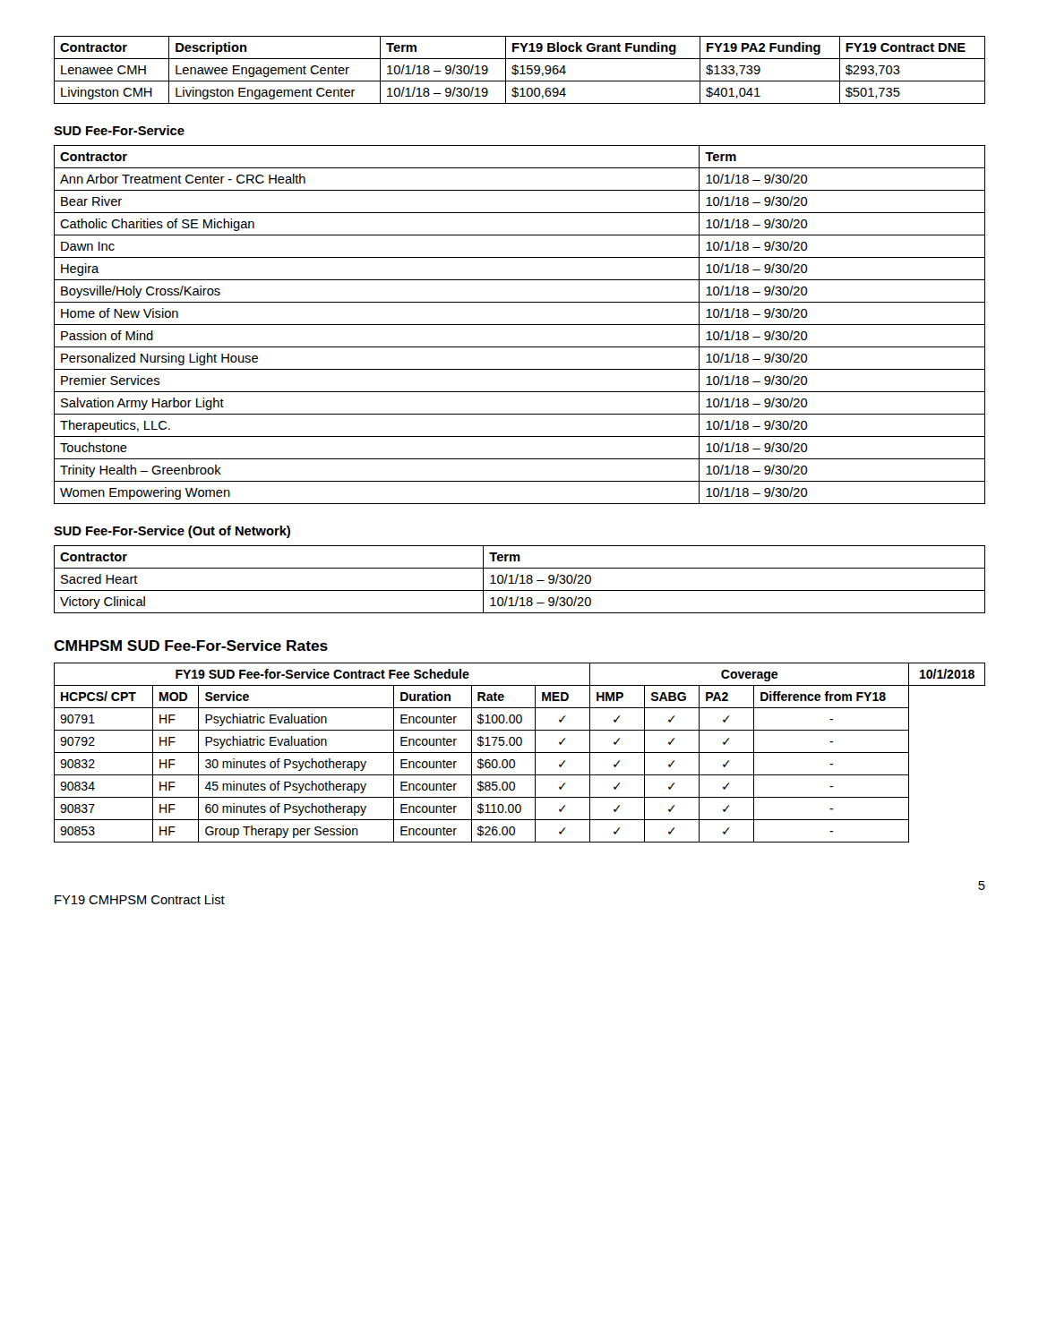| Contractor | Description | Term | FY19 Block Grant Funding | FY19 PA2 Funding | FY19 Contract DNE |
| --- | --- | --- | --- | --- | --- |
| Lenawee CMH | Lenawee Engagement Center | 10/1/18 – 9/30/19 | $159,964 | $133,739 | $293,703 |
| Livingston CMH | Livingston Engagement Center | 10/1/18 – 9/30/19 | $100,694 | $401,041 | $501,735 |
SUD Fee-For-Service
| Contractor | Term |
| --- | --- |
| Ann Arbor Treatment Center - CRC Health | 10/1/18 – 9/30/20 |
| Bear River | 10/1/18 – 9/30/20 |
| Catholic Charities of SE Michigan | 10/1/18 – 9/30/20 |
| Dawn Inc | 10/1/18 – 9/30/20 |
| Hegira | 10/1/18 – 9/30/20 |
| Boysville/Holy Cross/Kairos | 10/1/18 – 9/30/20 |
| Home of New Vision | 10/1/18 – 9/30/20 |
| Passion of Mind | 10/1/18 – 9/30/20 |
| Personalized Nursing Light House | 10/1/18 – 9/30/20 |
| Premier Services | 10/1/18 – 9/30/20 |
| Salvation Army Harbor Light | 10/1/18 – 9/30/20 |
| Therapeutics, LLC. | 10/1/18 – 9/30/20 |
| Touchstone | 10/1/18 – 9/30/20 |
| Trinity Health – Greenbrook | 10/1/18 – 9/30/20 |
| Women Empowering Women | 10/1/18 – 9/30/20 |
SUD Fee-For-Service (Out of Network)
| Contractor | Term |
| --- | --- |
| Sacred Heart | 10/1/18 – 9/30/20 |
| Victory Clinical | 10/1/18 – 9/30/20 |
CMHPSM SUD Fee-For-Service Rates
| FY19 SUD Fee-for-Service Contract Fee Schedule | Coverage | 10/1/2018 |
| --- | --- | --- |
| HCPCS/ CPT | MOD | Service | Duration | Rate | MED | HMP | SABG | PA2 | Difference from FY18 |
| 90791 | HF | Psychiatric Evaluation | Encounter | $100.00 | ✓ | ✓ | ✓ | ✓ | - |
| 90792 | HF | Psychiatric Evaluation | Encounter | $175.00 | ✓ | ✓ | ✓ | ✓ | - |
| 90832 | HF | 30 minutes of Psychotherapy | Encounter | $60.00 | ✓ | ✓ | ✓ | ✓ | - |
| 90834 | HF | 45 minutes of Psychotherapy | Encounter | $85.00 | ✓ | ✓ | ✓ | ✓ | - |
| 90837 | HF | 60 minutes of Psychotherapy | Encounter | $110.00 | ✓ | ✓ | ✓ | ✓ | - |
| 90853 | HF | Group Therapy per Session | Encounter | $26.00 | ✓ | ✓ | ✓ | ✓ | - |
5
FY19 CMHPSM Contract List